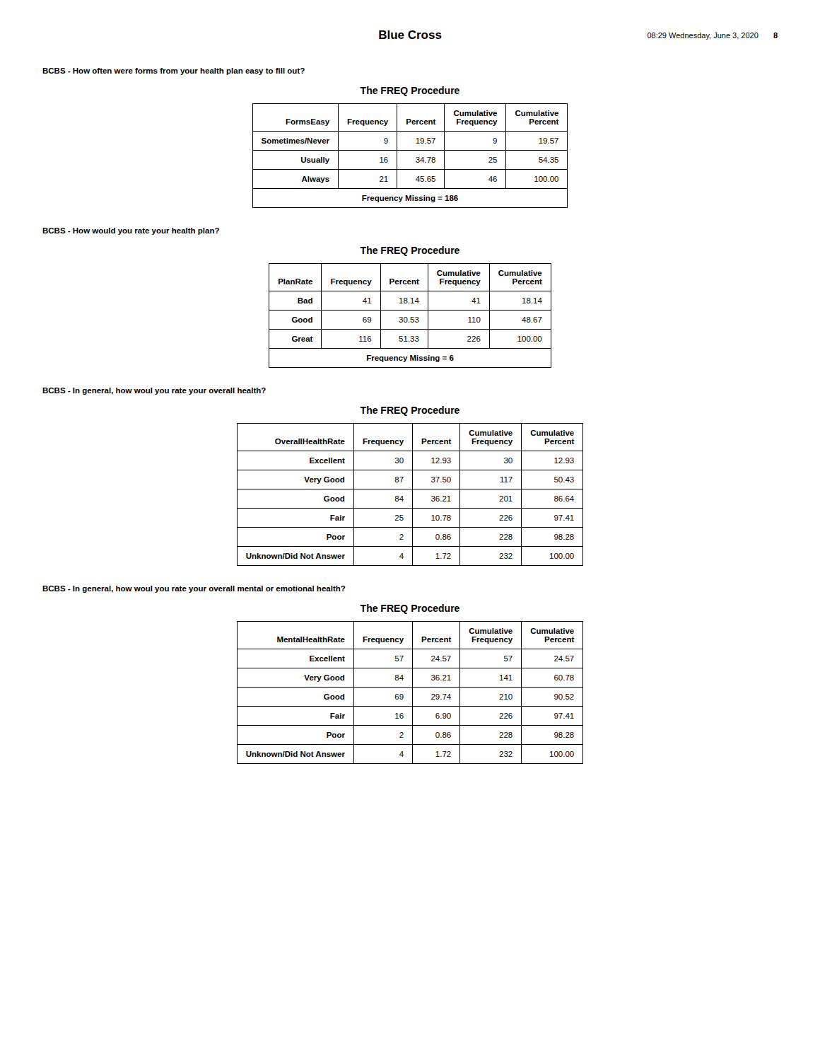Blue Cross
08:29 Wednesday, June 3, 2020 8
BCBS - How often were forms from your health plan easy to fill out?
The FREQ Procedure
| FormsEasy | Frequency | Percent | Cumulative Frequency | Cumulative Percent |
| --- | --- | --- | --- | --- |
| Sometimes/Never | 9 | 19.57 | 9 | 19.57 |
| Usually | 16 | 34.78 | 25 | 54.35 |
| Always | 21 | 45.65 | 46 | 100.00 |
| Frequency Missing = 186 |
BCBS - How would you rate your health plan?
The FREQ Procedure
| PlanRate | Frequency | Percent | Cumulative Frequency | Cumulative Percent |
| --- | --- | --- | --- | --- |
| Bad | 41 | 18.14 | 41 | 18.14 |
| Good | 69 | 30.53 | 110 | 48.67 |
| Great | 116 | 51.33 | 226 | 100.00 |
| Frequency Missing = 6 |
BCBS - In general, how woul you rate your overall health?
The FREQ Procedure
| OverallHealthRate | Frequency | Percent | Cumulative Frequency | Cumulative Percent |
| --- | --- | --- | --- | --- |
| Excellent | 30 | 12.93 | 30 | 12.93 |
| Very Good | 87 | 37.50 | 117 | 50.43 |
| Good | 84 | 36.21 | 201 | 86.64 |
| Fair | 25 | 10.78 | 226 | 97.41 |
| Poor | 2 | 0.86 | 228 | 98.28 |
| Unknown/Did Not Answer | 4 | 1.72 | 232 | 100.00 |
BCBS - In general, how woul you rate your overall mental or emotional health?
The FREQ Procedure
| MentalHealthRate | Frequency | Percent | Cumulative Frequency | Cumulative Percent |
| --- | --- | --- | --- | --- |
| Excellent | 57 | 24.57 | 57 | 24.57 |
| Very Good | 84 | 36.21 | 141 | 60.78 |
| Good | 69 | 29.74 | 210 | 90.52 |
| Fair | 16 | 6.90 | 226 | 97.41 |
| Poor | 2 | 0.86 | 228 | 98.28 |
| Unknown/Did Not Answer | 4 | 1.72 | 232 | 100.00 |